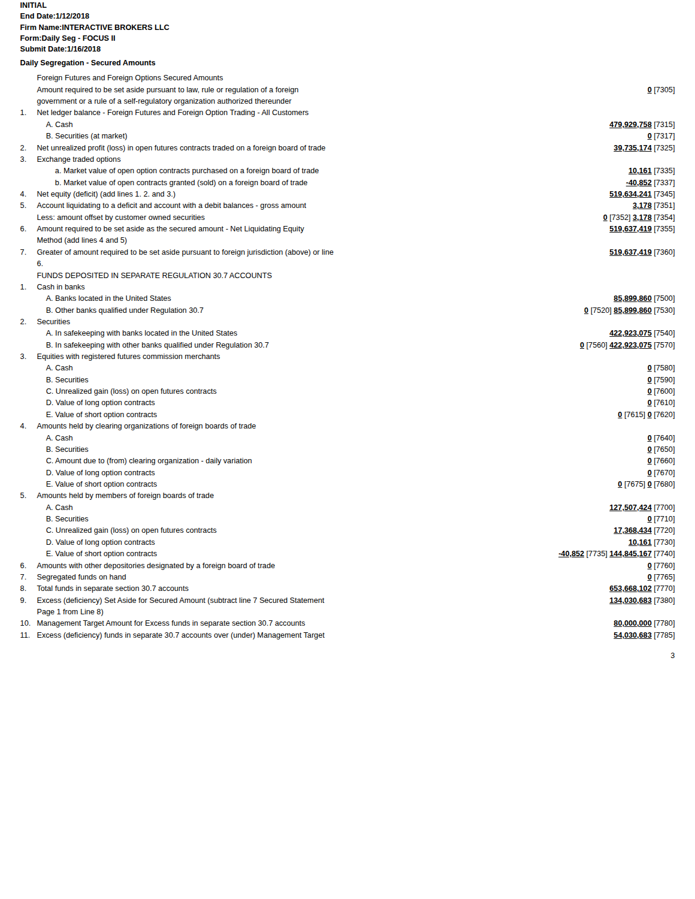INITIAL
End Date:1/12/2018
Firm Name:INTERACTIVE BROKERS LLC
Form:Daily Seg - FOCUS II
Submit Date:1/16/2018
Daily Segregation - Secured Amounts
| | Foreign Futures and Foreign Options Secured Amounts | |
| | Amount required to be set aside pursuant to law, rule or regulation of a foreign | 0 [7305] |
| | government or a rule of a self-regulatory organization authorized thereunder | |
| 1. | Net ledger balance - Foreign Futures and Foreign Option Trading - All Customers | |
| | A. Cash | 479,929,758 [7315] |
| | B. Securities (at market) | 0 [7317] |
| 2. | Net unrealized profit (loss) in open futures contracts traded on a foreign board of trade | 39,735,174 [7325] |
| 3. | Exchange traded options | |
| | a. Market value of open option contracts purchased on a foreign board of trade | 10,161 [7335] |
| | b. Market value of open contracts granted (sold) on a foreign board of trade | -40,852 [7337] |
| 4. | Net equity (deficit) (add lines 1. 2. and 3.) | 519,634,241 [7345] |
| 5. | Account liquidating to a deficit and account with a debit balances - gross amount | 3,178 [7351] |
| | Less: amount offset by customer owned securities | 0 [7352] 3,178 [7354] |
| 6. | Amount required to be set aside as the secured amount - Net Liquidating Equity | 519,637,419 [7355] |
| | Method (add lines 4 and 5) | |
| 7. | Greater of amount required to be set aside pursuant to foreign jurisdiction (above) or line | 519,637,419 [7360] |
| | 6. | |
| | FUNDS DEPOSITED IN SEPARATE REGULATION 30.7 ACCOUNTS | |
| 1. | Cash in banks | |
| | A. Banks located in the United States | 85,899,860 [7500] |
| | B. Other banks qualified under Regulation 30.7 | 0 [7520] 85,899,860 [7530] |
| 2. | Securities | |
| | A. In safekeeping with banks located in the United States | 422,923,075 [7540] |
| | B. In safekeeping with other banks qualified under Regulation 30.7 | 0 [7560] 422,923,075 [7570] |
| 3. | Equities with registered futures commission merchants | |
| | A. Cash | 0 [7580] |
| | B. Securities | 0 [7590] |
| | C. Unrealized gain (loss) on open futures contracts | 0 [7600] |
| | D. Value of long option contracts | 0 [7610] |
| | E. Value of short option contracts | 0 [7615] 0 [7620] |
| 4. | Amounts held by clearing organizations of foreign boards of trade | |
| | A. Cash | 0 [7640] |
| | B. Securities | 0 [7650] |
| | C. Amount due to (from) clearing organization - daily variation | 0 [7660] |
| | D. Value of long option contracts | 0 [7670] |
| | E. Value of short option contracts | 0 [7675] 0 [7680] |
| 5. | Amounts held by members of foreign boards of trade | |
| | A. Cash | 127,507,424 [7700] |
| | B. Securities | 0 [7710] |
| | C. Unrealized gain (loss) on open futures contracts | 17,368,434 [7720] |
| | D. Value of long option contracts | 10,161 [7730] |
| | E. Value of short option contracts | -40,852 [7735] 144,845,167 [7740] |
| 6. | Amounts with other depositories designated by a foreign board of trade | 0 [7760] |
| 7. | Segregated funds on hand | 0 [7765] |
| 8. | Total funds in separate section 30.7 accounts | 653,668,102 [7770] |
| 9. | Excess (deficiency) Set Aside for Secured Amount (subtract line 7 Secured Statement | 134,030,683 [7380] |
| | Page 1 from Line 8) | |
| 10. | Management Target Amount for Excess funds in separate section 30.7 accounts | 80,000,000 [7780] |
| 11. | Excess (deficiency) funds in separate 30.7 accounts over (under) Management Target | 54,030,683 [7785] |
3